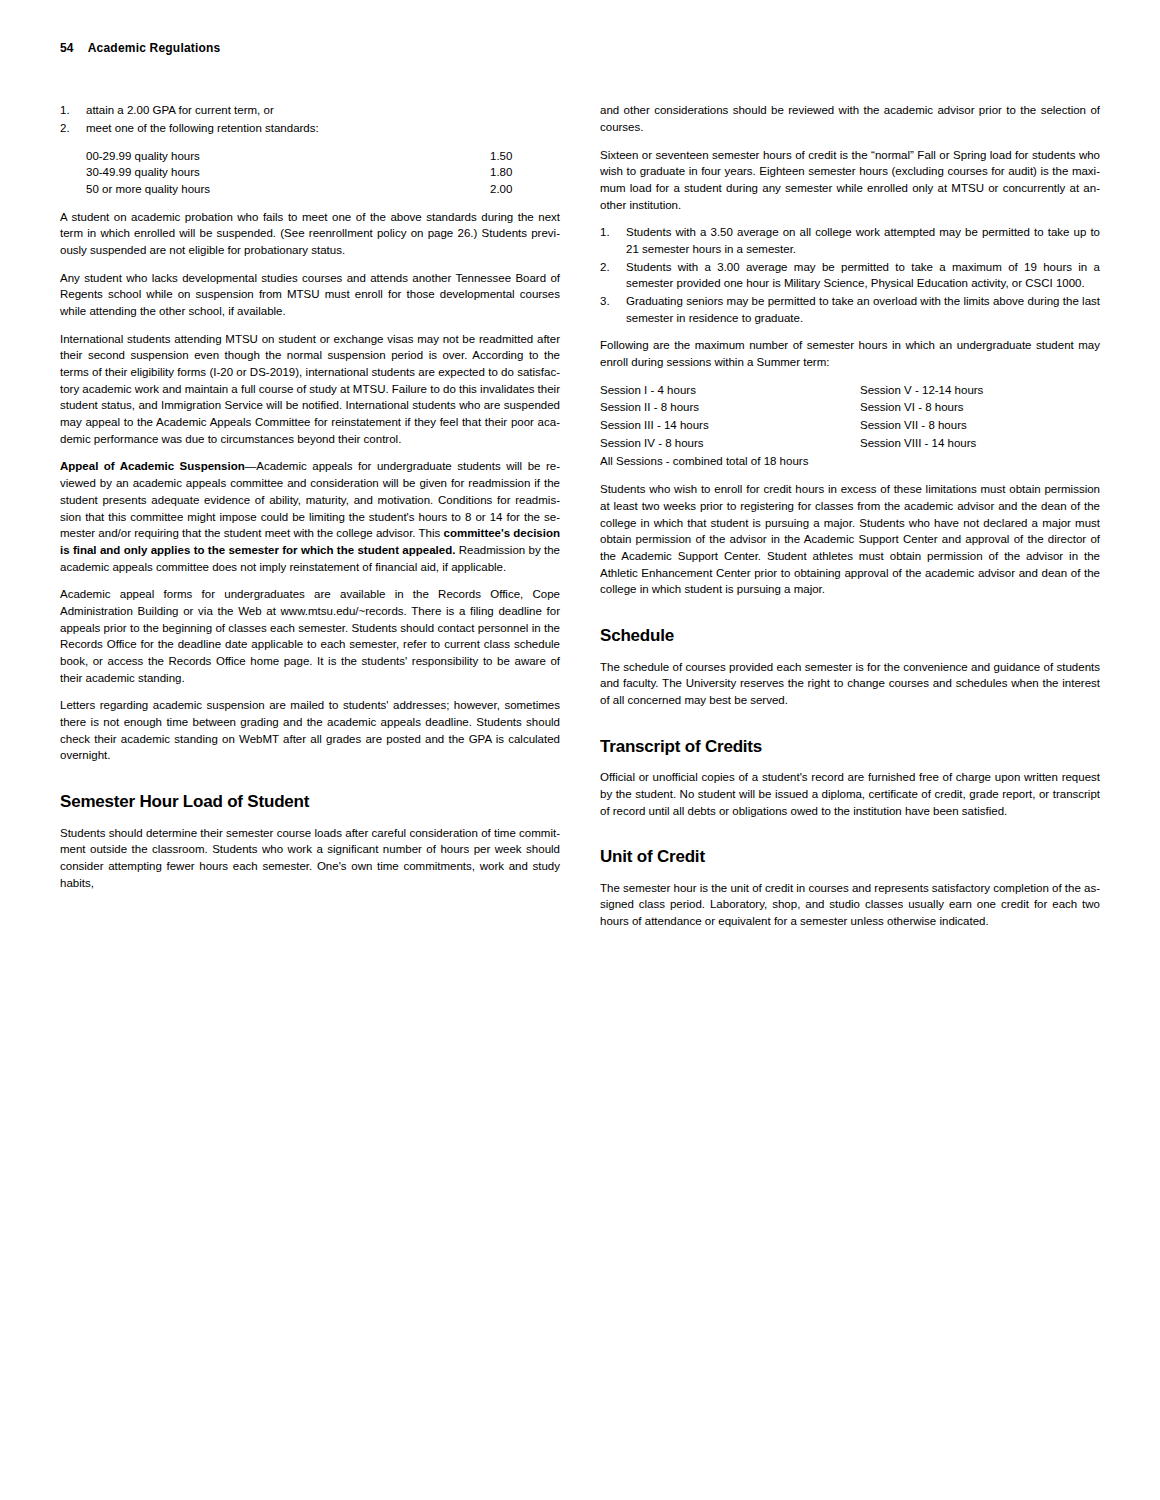54 Academic Regulations
1. attain a 2.00 GPA for current term, or
2. meet one of the following retention standards:
| 00-29.99 quality hours | 1.50 |
| 30-49.99 quality hours | 1.80 |
| 50 or more quality hours | 2.00 |
A student on academic probation who fails to meet one of the above standards during the next term in which enrolled will be suspended. (See reenrollment policy on page 26.) Students previously suspended are not eligible for probationary status.
Any student who lacks developmental studies courses and attends another Tennessee Board of Regents school while on suspension from MTSU must enroll for those developmental courses while attending the other school, if available.
International students attending MTSU on student or exchange visas may not be readmitted after their second suspension even though the normal suspension period is over. According to the terms of their eligibility forms (I-20 or DS-2019), international students are expected to do satisfactory academic work and maintain a full course of study at MTSU. Failure to do this invalidates their student status, and Immigration Service will be notified. International students who are suspended may appeal to the Academic Appeals Committee for reinstatement if they feel that their poor academic performance was due to circumstances beyond their control.
Appeal of Academic Suspension—Academic appeals for undergraduate students will be reviewed by an academic appeals committee and consideration will be given for readmission if the student presents adequate evidence of ability, maturity, and motivation. Conditions for readmission that this committee might impose could be limiting the student's hours to 8 or 14 for the semester and/or requiring that the student meet with the college advisor. This committee's decision is final and only applies to the semester for which the student appealed. Readmission by the academic appeals committee does not imply reinstatement of financial aid, if applicable.
Academic appeal forms for undergraduates are available in the Records Office, Cope Administration Building or via the Web at www.mtsu.edu/~records. There is a filing deadline for appeals prior to the beginning of classes each semester. Students should contact personnel in the Records Office for the deadline date applicable to each semester, refer to current class schedule book, or access the Records Office home page. It is the students' responsibility to be aware of their academic standing.
Letters regarding academic suspension are mailed to students' addresses; however, sometimes there is not enough time between grading and the academic appeals deadline. Students should check their academic standing on WebMT after all grades are posted and the GPA is calculated overnight.
Semester Hour Load of Student
Students should determine their semester course loads after careful consideration of time commitment outside the classroom. Students who work a significant number of hours per week should consider attempting fewer hours each semester. One's own time commitments, work and study habits,
and other considerations should be reviewed with the academic advisor prior to the selection of courses.
Sixteen or seventeen semester hours of credit is the “normal” Fall or Spring load for students who wish to graduate in four years. Eighteen semester hours (excluding courses for audit) is the maximum load for a student during any semester while enrolled only at MTSU or concurrently at another institution.
1. Students with a 3.50 average on all college work attempted may be permitted to take up to 21 semester hours in a semester.
2. Students with a 3.00 average may be permitted to take a maximum of 19 hours in a semester provided one hour is Military Science, Physical Education activity, or CSCI 1000.
3. Graduating seniors may be permitted to take an overload with the limits above during the last semester in residence to graduate.
Following are the maximum number of semester hours in which an undergraduate student may enroll during sessions within a Summer term:
| Session I - 4 hours | Session V - 12-14 hours |
| Session II - 8 hours | Session VI - 8 hours |
| Session III - 14 hours | Session VII - 8 hours |
| Session IV - 8 hours | Session VIII - 14 hours |
All Sessions - combined total of 18 hours
Students who wish to enroll for credit hours in excess of these limitations must obtain permission at least two weeks prior to registering for classes from the academic advisor and the dean of the college in which that student is pursuing a major. Students who have not declared a major must obtain permission of the advisor in the Academic Support Center and approval of the director of the Academic Support Center. Student athletes must obtain permission of the advisor in the Athletic Enhancement Center prior to obtaining approval of the academic advisor and dean of the college in which student is pursuing a major.
Schedule
The schedule of courses provided each semester is for the convenience and guidance of students and faculty. The University reserves the right to change courses and schedules when the interest of all concerned may best be served.
Transcript of Credits
Official or unofficial copies of a student's record are furnished free of charge upon written request by the student. No student will be issued a diploma, certificate of credit, grade report, or transcript of record until all debts or obligations owed to the institution have been satisfied.
Unit of Credit
The semester hour is the unit of credit in courses and represents satisfactory completion of the assigned class period. Laboratory, shop, and studio classes usually earn one credit for each two hours of attendance or equivalent for a semester unless otherwise indicated.